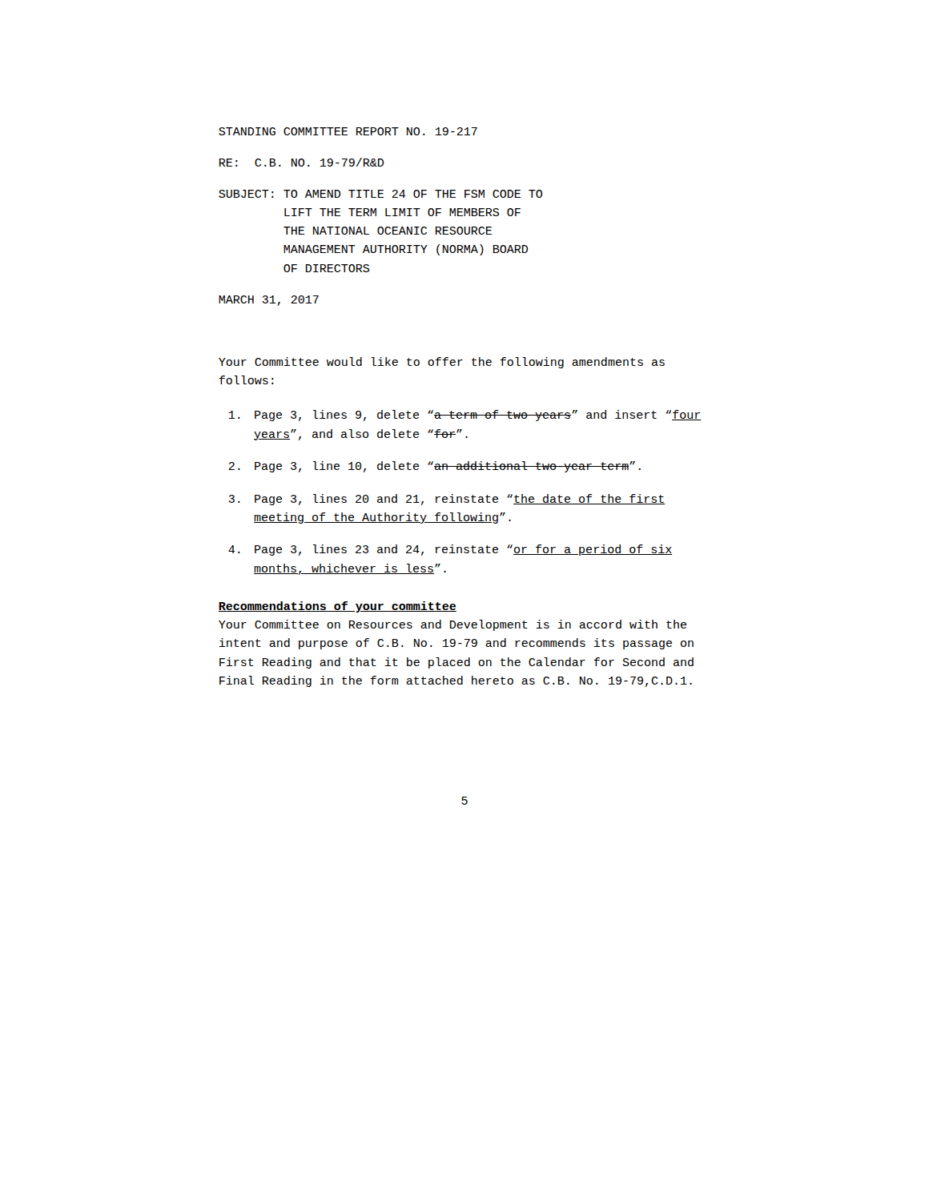STANDING COMMITTEE REPORT NO. 19-217
RE: C.B. NO. 19-79/R&D
SUBJECT: TO AMEND TITLE 24 OF THE FSM CODE TO LIFT THE TERM LIMIT OF MEMBERS OF THE NATIONAL OCEANIC RESOURCE MANAGEMENT AUTHORITY (NORMA) BOARD OF DIRECTORS
MARCH 31, 2017
Your Committee would like to offer the following amendments as follows:
Page 3, lines 9, delete “a term of two years” and insert “four years”, and also delete “for”.
Page 3, line 10, delete “an additional two-year term”.
Page 3, lines 20 and 21, reinstate “the date of the first meeting of the Authority following”.
Page 3, lines 23 and 24, reinstate “or for a period of six months, whichever is less”.
Recommendations of your committee
Your Committee on Resources and Development is in accord with the intent and purpose of C.B. No. 19-79 and recommends its passage on First Reading and that it be placed on the Calendar for Second and Final Reading in the form attached hereto as C.B. No. 19-79,C.D.1.
5